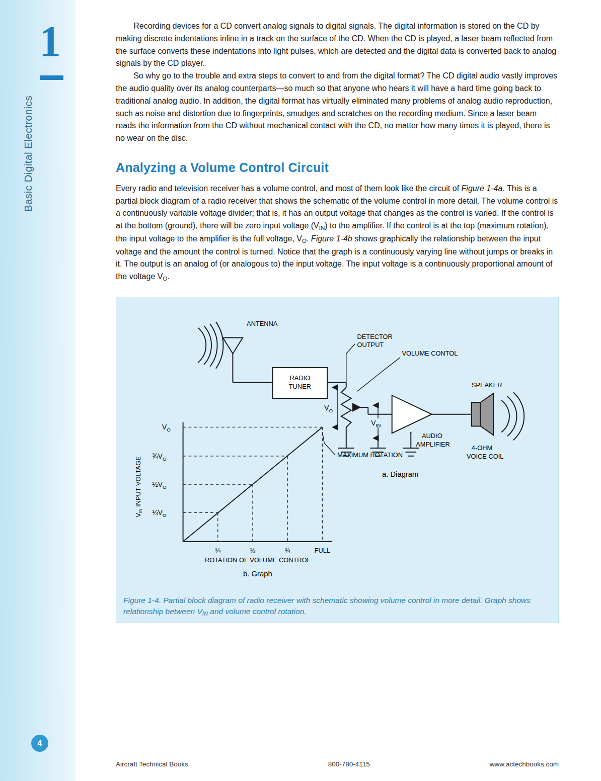1
Basic Digital Electronics
4
Recording devices for a CD convert analog signals to digital signals. The digital information is stored on the CD by making discrete indentations inline in a track on the surface of the CD. When the CD is played, a laser beam reflected from the surface converts these indentations into light pulses, which are detected and the digital data is converted back to analog signals by the CD player.
So why go to the trouble and extra steps to convert to and from the digital format? The CD digital audio vastly improves the audio quality over its analog counterparts—so much so that anyone who hears it will have a hard time going back to traditional analog audio. In addition, the digital format has virtually eliminated many problems of analog audio reproduction, such as noise and distortion due to fingerprints, smudges and scratches on the recording medium. Since a laser beam reads the information from the CD without mechanical contact with the CD, no matter how many times it is played, there is no wear on the disc.
Analyzing a Volume Control Circuit
Every radio and television receiver has a volume control, and most of them look like the circuit of Figure 1-4a. This is a partial block diagram of a radio receiver that shows the schematic of the volume control in more detail. The volume control is a continuously variable voltage divider; that is, it has an output voltage that changes as the control is varied. If the control is at the bottom (ground), there will be zero input voltage (VIN) to the amplifier. If the control is at the top (maximum rotation), the input voltage to the amplifier is the full voltage, VO. Figure 1-4b shows graphically the relationship between the input voltage and the amount the control is turned. Notice that the graph is a continuously varying line without jumps or breaks in it. The output is an analog of (or analogous to) the input voltage. The input voltage is a continuously proportional amount of the voltage VO.
ANTENNA RADIO TUNER DETECTOR OUTPUT VOLUME CONTOL VO VIN AUDIO AMPLIFIER SPEAKER 4-OHM VOICE COIL a. Diagram VO ¾VO ½VO ¼VO VIN INPUT VOLTAGE ¼ ½ ¾ FULL ROTATION OF VOLUME CONTROL MAXIMUM ROTATION b. Graph
Figure 1-4. Partial block diagram of radio receiver with schematic showing volume control in more detail. Graph shows relationship between VIN and volume control rotation.
Aircraft Technical Books 800-780-4115 www.actechbooks.com